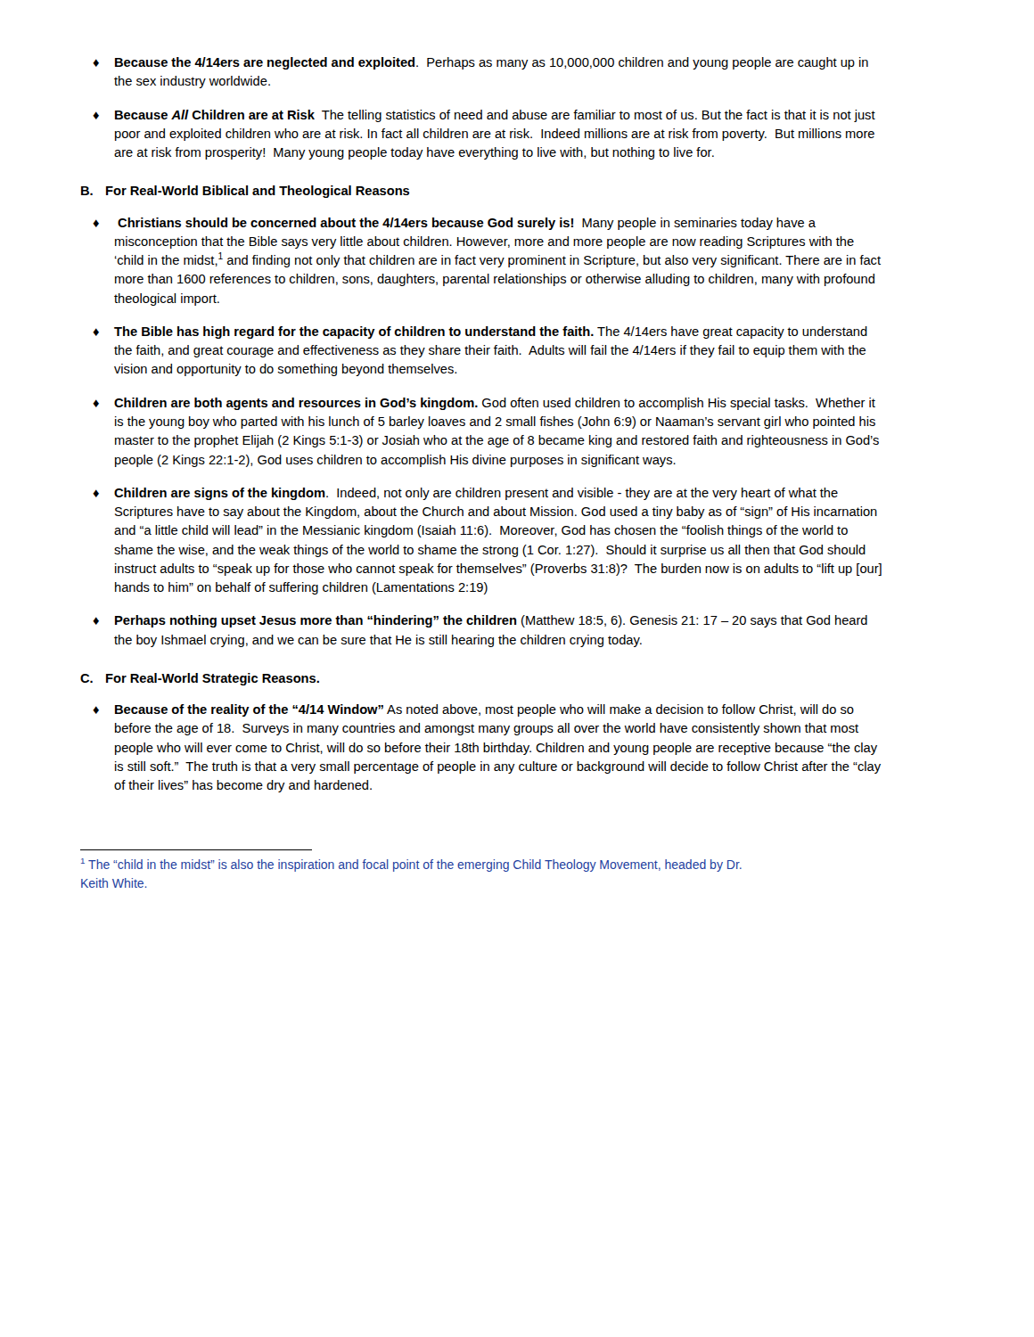Because the 4/14ers are neglected and exploited. Perhaps as many as 10,000,000 children and young people are caught up in the sex industry worldwide.
Because All Children are at Risk The telling statistics of need and abuse are familiar to most of us. But the fact is that it is not just poor and exploited children who are at risk. In fact all children are at risk. Indeed millions are at risk from poverty. But millions more are at risk from prosperity! Many young people today have everything to live with, but nothing to live for.
B. For Real-World Biblical and Theological Reasons
Christians should be concerned about the 4/14ers because God surely is! Many people in seminaries today have a misconception that the Bible says very little about children. However, more and more people are now reading Scriptures with the ‘child in the midst,1 and finding not only that children are in fact very prominent in Scripture, but also very significant. There are in fact more than 1600 references to children, sons, daughters, parental relationships or otherwise alluding to children, many with profound theological import.
The Bible has high regard for the capacity of children to understand the faith. The 4/14ers have great capacity to understand the faith, and great courage and effectiveness as they share their faith. Adults will fail the 4/14ers if they fail to equip them with the vision and opportunity to do something beyond themselves.
Children are both agents and resources in God’s kingdom. God often used children to accomplish His special tasks. Whether it is the young boy who parted with his lunch of 5 barley loaves and 2 small fishes (John 6:9) or Naaman’s servant girl who pointed his master to the prophet Elijah (2 Kings 5:1-3) or Josiah who at the age of 8 became king and restored faith and righteousness in God’s people (2 Kings 22:1-2), God uses children to accomplish His divine purposes in significant ways.
Children are signs of the kingdom. Indeed, not only are children present and visible - they are at the very heart of what the Scriptures have to say about the Kingdom, about the Church and about Mission. God used a tiny baby as of “sign” of His incarnation and “a little child will lead” in the Messianic kingdom (Isaiah 11:6). Moreover, God has chosen the “foolish things of the world to shame the wise, and the weak things of the world to shame the strong (1 Cor. 1:27). Should it surprise us all then that God should instruct adults to “speak up for those who cannot speak for themselves” (Proverbs 31:8)? The burden now is on adults to “lift up [our] hands to him” on behalf of suffering children (Lamentations 2:19)
Perhaps nothing upset Jesus more than “hindering” the children (Matthew 18:5, 6). Genesis 21: 17 – 20 says that God heard the boy Ishmael crying, and we can be sure that He is still hearing the children crying today.
C. For Real-World Strategic Reasons.
Because of the reality of the “4/14 Window” As noted above, most people who will make a decision to follow Christ, will do so before the age of 18. Surveys in many countries and amongst many groups all over the world have consistently shown that most people who will ever come to Christ, will do so before their 18th birthday. Children and young people are receptive because “the clay is still soft.” The truth is that a very small percentage of people in any culture or background will decide to follow Christ after the “clay of their lives” has become dry and hardened.
1 The “child in the midst” is also the inspiration and focal point of the emerging Child Theology Movement, headed by Dr. Keith White.